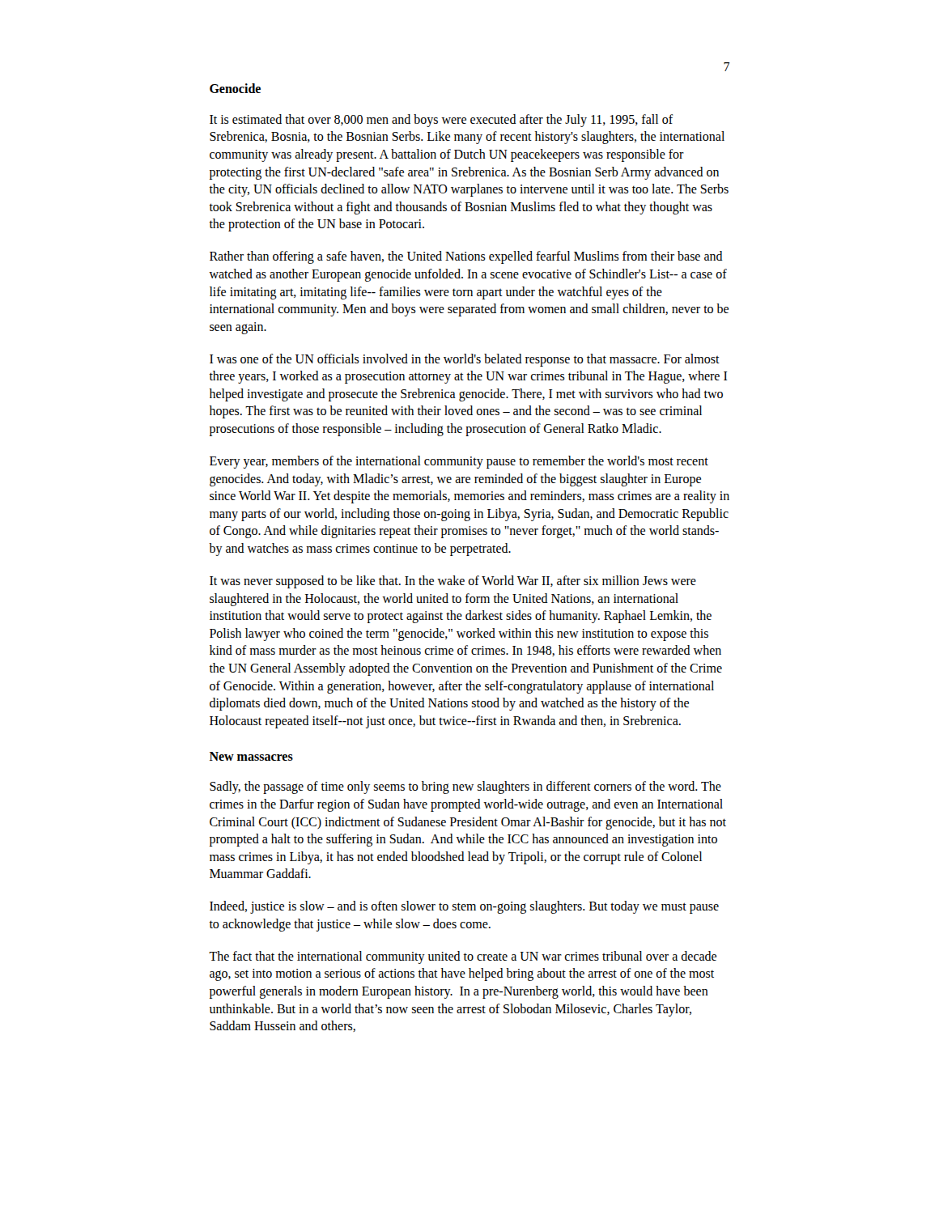7
Genocide
It is estimated that over 8,000 men and boys were executed after the July 11, 1995, fall of Srebrenica, Bosnia, to the Bosnian Serbs. Like many of recent history's slaughters, the international community was already present. A battalion of Dutch UN peacekeepers was responsible for protecting the first UN-declared "safe area" in Srebrenica. As the Bosnian Serb Army advanced on the city, UN officials declined to allow NATO warplanes to intervene until it was too late. The Serbs took Srebrenica without a fight and thousands of Bosnian Muslims fled to what they thought was the protection of the UN base in Potocari.
Rather than offering a safe haven, the United Nations expelled fearful Muslims from their base and watched as another European genocide unfolded. In a scene evocative of Schindler's List-- a case of life imitating art, imitating life-- families were torn apart under the watchful eyes of the international community. Men and boys were separated from women and small children, never to be seen again.
I was one of the UN officials involved in the world's belated response to that massacre. For almost three years, I worked as a prosecution attorney at the UN war crimes tribunal in The Hague, where I helped investigate and prosecute the Srebrenica genocide. There, I met with survivors who had two hopes. The first was to be reunited with their loved ones – and the second – was to see criminal prosecutions of those responsible – including the prosecution of General Ratko Mladic.
Every year, members of the international community pause to remember the world's most recent genocides. And today, with Mladic’s arrest, we are reminded of the biggest slaughter in Europe since World War II. Yet despite the memorials, memories and reminders, mass crimes are a reality in many parts of our world, including those on-going in Libya, Syria, Sudan, and Democratic Republic of Congo. And while dignitaries repeat their promises to "never forget," much of the world stands-by and watches as mass crimes continue to be perpetrated.
It was never supposed to be like that. In the wake of World War II, after six million Jews were slaughtered in the Holocaust, the world united to form the United Nations, an international institution that would serve to protect against the darkest sides of humanity. Raphael Lemkin, the Polish lawyer who coined the term "genocide," worked within this new institution to expose this kind of mass murder as the most heinous crime of crimes. In 1948, his efforts were rewarded when the UN General Assembly adopted the Convention on the Prevention and Punishment of the Crime of Genocide. Within a generation, however, after the self-congratulatory applause of international diplomats died down, much of the United Nations stood by and watched as the history of the Holocaust repeated itself--not just once, but twice--first in Rwanda and then, in Srebrenica.
New massacres
Sadly, the passage of time only seems to bring new slaughters in different corners of the word. The crimes in the Darfur region of Sudan have prompted world-wide outrage, and even an International Criminal Court (ICC) indictment of Sudanese President Omar Al-Bashir for genocide, but it has not prompted a halt to the suffering in Sudan. And while the ICC has announced an investigation into mass crimes in Libya, it has not ended bloodshed lead by Tripoli, or the corrupt rule of Colonel Muammar Gaddafi.
Indeed, justice is slow – and is often slower to stem on-going slaughters. But today we must pause to acknowledge that justice – while slow – does come.
The fact that the international community united to create a UN war crimes tribunal over a decade ago, set into motion a serious of actions that have helped bring about the arrest of one of the most powerful generals in modern European history. In a pre-Nurenberg world, this would have been unthinkable. But in a world that’s now seen the arrest of Slobodan Milosevic, Charles Taylor, Saddam Hussein and others,